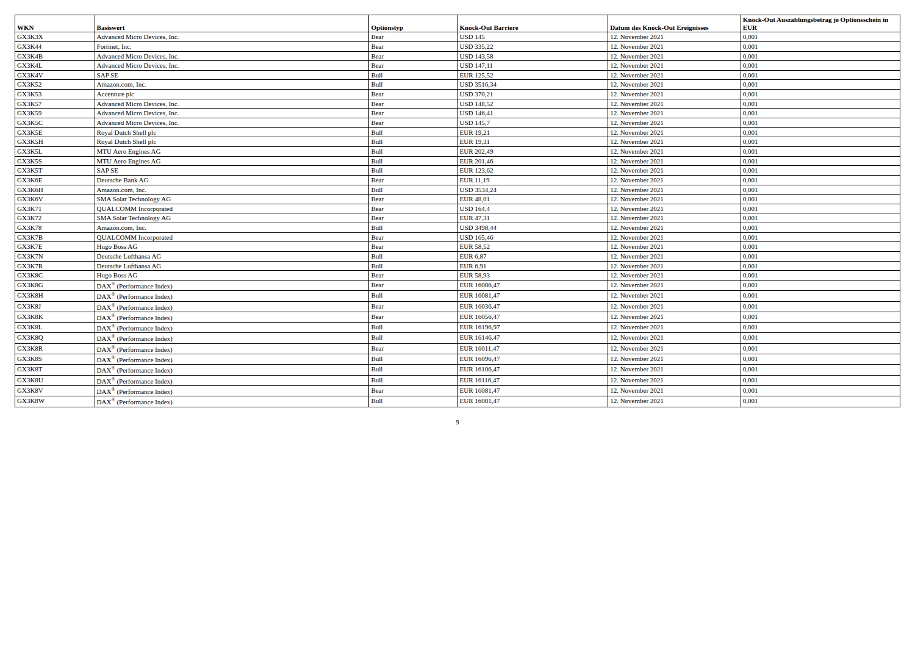| WKN | Basiswert | Optionstyp | Knock-Out Barriere | Datum des Knock-Out Ereignisses | Knock-Out Auszahlungsbetrag je Optionsschein in EUR |
| --- | --- | --- | --- | --- | --- |
| GX3K3X | Advanced Micro Devices, Inc. | Bear | USD 145 | 12. November 2021 | 0,001 |
| GX3K44 | Fortinet, Inc. | Bear | USD 335,22 | 12. November 2021 | 0,001 |
| GX3K4B | Advanced Micro Devices, Inc. | Bear | USD 143,58 | 12. November 2021 | 0,001 |
| GX3K4L | Advanced Micro Devices, Inc. | Bear | USD 147,11 | 12. November 2021 | 0,001 |
| GX3K4V | SAP SE | Bull | EUR 125,52 | 12. November 2021 | 0,001 |
| GX3K52 | Amazon.com, Inc. | Bull | USD 3516,34 | 12. November 2021 | 0,001 |
| GX3K53 | Accenture plc | Bear | USD 370,21 | 12. November 2021 | 0,001 |
| GX3K57 | Advanced Micro Devices, Inc. | Bear | USD 148,52 | 12. November 2021 | 0,001 |
| GX3K59 | Advanced Micro Devices, Inc. | Bear | USD 146,41 | 12. November 2021 | 0,001 |
| GX3K5C | Advanced Micro Devices, Inc. | Bear | USD 145,7 | 12. November 2021 | 0,001 |
| GX3K5E | Royal Dutch Shell plc | Bull | EUR 19,21 | 12. November 2021 | 0,001 |
| GX3K5H | Royal Dutch Shell plc | Bull | EUR 19,31 | 12. November 2021 | 0,001 |
| GX3K5L | MTU Aero Engines AG | Bull | EUR 202,49 | 12. November 2021 | 0,001 |
| GX3K5S | MTU Aero Engines AG | Bull | EUR 201,46 | 12. November 2021 | 0,001 |
| GX3K5T | SAP SE | Bull | EUR 123,62 | 12. November 2021 | 0,001 |
| GX3K6E | Deutsche Bank AG | Bear | EUR 11,19 | 12. November 2021 | 0,001 |
| GX3K6H | Amazon.com, Inc. | Bull | USD 3534,24 | 12. November 2021 | 0,001 |
| GX3K6V | SMA Solar Technology AG | Bear | EUR 48,01 | 12. November 2021 | 0,001 |
| GX3K71 | QUALCOMM Incorporated | Bear | USD 164,4 | 12. November 2021 | 0,001 |
| GX3K72 | SMA Solar Technology AG | Bear | EUR 47,31 | 12. November 2021 | 0,001 |
| GX3K78 | Amazon.com, Inc. | Bull | USD 3498,44 | 12. November 2021 | 0,001 |
| GX3K7B | QUALCOMM Incorporated | Bear | USD 165,46 | 12. November 2021 | 0,001 |
| GX3K7E | Hugo Boss AG | Bear | EUR 58,52 | 12. November 2021 | 0,001 |
| GX3K7N | Deutsche Lufthansa AG | Bull | EUR 6,87 | 12. November 2021 | 0,001 |
| GX3K7R | Deutsche Lufthansa AG | Bull | EUR 6,91 | 12. November 2021 | 0,001 |
| GX3K8C | Hugo Boss AG | Bear | EUR 58,93 | 12. November 2021 | 0,001 |
| GX3K8G | DAX ® (Performance Index) | Bear | EUR 16086,47 | 12. November 2021 | 0,001 |
| GX3K8H | DAX ® (Performance Index) | Bull | EUR 16081,47 | 12. November 2021 | 0,001 |
| GX3K8J | DAX ® (Performance Index) | Bear | EUR 16036,47 | 12. November 2021 | 0,001 |
| GX3K8K | DAX ® (Performance Index) | Bear | EUR 16056,47 | 12. November 2021 | 0,001 |
| GX3K8L | DAX ® (Performance Index) | Bull | EUR 16196,97 | 12. November 2021 | 0,001 |
| GX3K8Q | DAX ® (Performance Index) | Bull | EUR 16146,47 | 12. November 2021 | 0,001 |
| GX3K8R | DAX ® (Performance Index) | Bear | EUR 16011,47 | 12. November 2021 | 0,001 |
| GX3K8S | DAX ® (Performance Index) | Bull | EUR 16096,47 | 12. November 2021 | 0,001 |
| GX3K8T | DAX ® (Performance Index) | Bull | EUR 16106,47 | 12. November 2021 | 0,001 |
| GX3K8U | DAX ® (Performance Index) | Bull | EUR 16116,47 | 12. November 2021 | 0,001 |
| GX3K8V | DAX ® (Performance Index) | Bear | EUR 16081,47 | 12. November 2021 | 0,001 |
| GX3K8W | DAX ® (Performance Index) | Bull | EUR 16081,47 | 12. November 2021 | 0,001 |
9